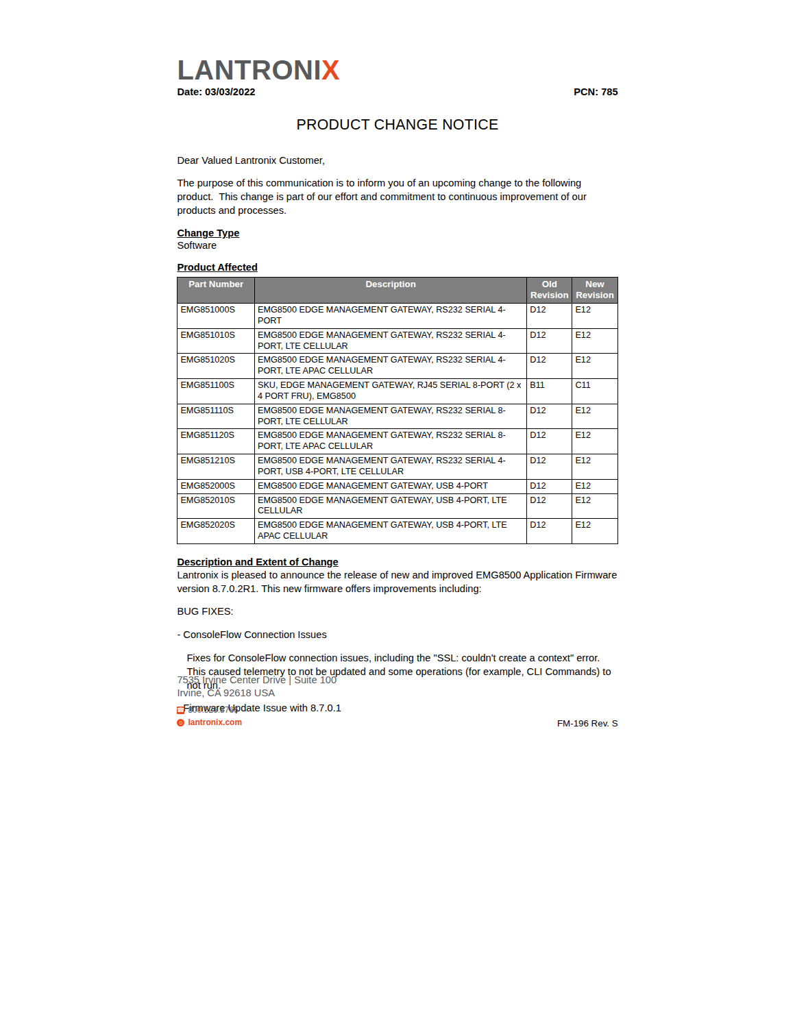LANTRONIX
Date: 03/03/2022 PCN: 785
PRODUCT CHANGE NOTICE
Dear Valued Lantronix Customer,
The purpose of this communication is to inform you of an upcoming change to the following product. This change is part of our effort and commitment to continuous improvement of our products and processes.
Change Type
Software
Product Affected
| Part Number | Description | Old Revision | New Revision |
| --- | --- | --- | --- |
| EMG851000S | EMG8500 EDGE MANAGEMENT GATEWAY, RS232 SERIAL 4-PORT | D12 | E12 |
| EMG851010S | EMG8500 EDGE MANAGEMENT GATEWAY, RS232 SERIAL 4-PORT, LTE CELLULAR | D12 | E12 |
| EMG851020S | EMG8500 EDGE MANAGEMENT GATEWAY, RS232 SERIAL 4-PORT, LTE APAC CELLULAR | D12 | E12 |
| EMG851100S | SKU, EDGE MANAGEMENT GATEWAY, RJ45 SERIAL 8-PORT (2 x 4 PORT FRU), EMG8500 | B11 | C11 |
| EMG851110S | EMG8500 EDGE MANAGEMENT GATEWAY, RS232 SERIAL 8-PORT, LTE CELLULAR | D12 | E12 |
| EMG851120S | EMG8500 EDGE MANAGEMENT GATEWAY, RS232 SERIAL 8-PORT, LTE APAC CELLULAR | D12 | E12 |
| EMG851210S | EMG8500 EDGE MANAGEMENT GATEWAY, RS232 SERIAL 4-PORT, USB 4-PORT, LTE CELLULAR | D12 | E12 |
| EMG852000S | EMG8500 EDGE MANAGEMENT GATEWAY, USB 4-PORT | D12 | E12 |
| EMG852010S | EMG8500 EDGE MANAGEMENT GATEWAY, USB 4-PORT, LTE CELLULAR | D12 | E12 |
| EMG852020S | EMG8500 EDGE MANAGEMENT GATEWAY, USB 4-PORT, LTE APAC CELLULAR | D12 | E12 |
Description and Extent of Change
Lantronix is pleased to announce the release of new and improved EMG8500 Application Firmware version 8.7.0.2R1. This new firmware offers improvements including:
BUG FIXES:
- ConsoleFlow Connection Issues
Fixes for ConsoleFlow connection issues, including the "SSL: couldn't create a context" error. This caused telemetry to not be updated and some operations (for example, CLI Commands) to not run.
- Firmware Update Issue with 8.7.0.1
7535 Irvine Center Drive | Suite 100
Irvine, CA 92618 USA
☎800.526.8766
☼lantronix.com
FM-196 Rev. S